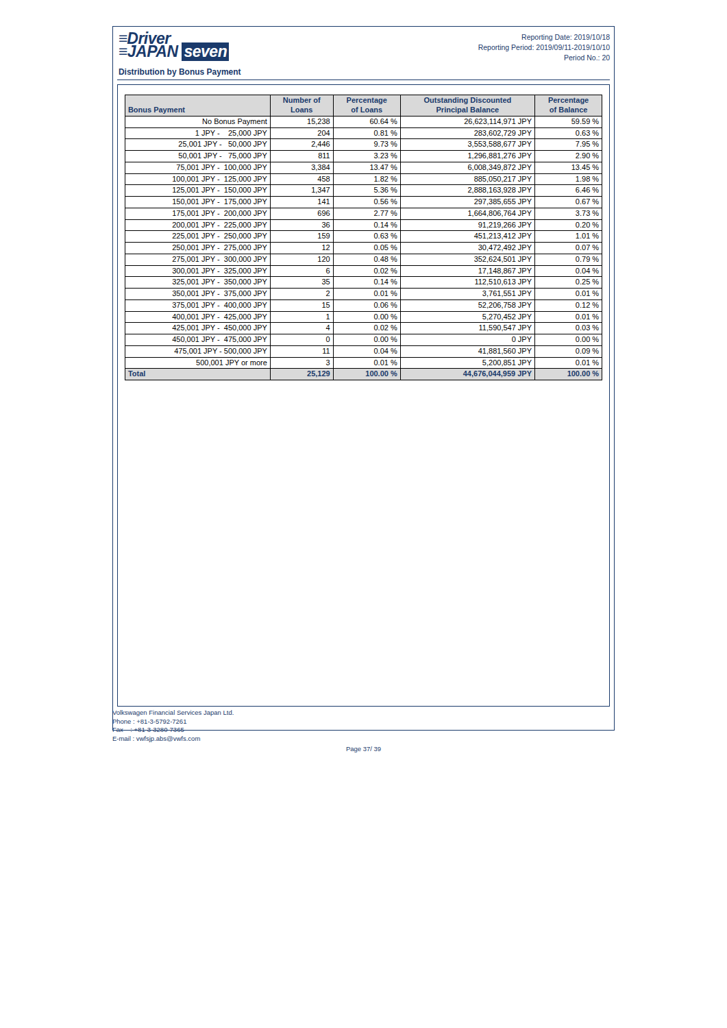≡Driver
≡JAPAN seven
Reporting Date: 2019/10/18
Reporting Period: 2019/09/11-2019/10/10
Period No.: 20
Distribution by Bonus Payment
| Bonus Payment | Number of Loans | Percentage of Loans | Outstanding Discounted Principal Balance | Percentage of Balance |
| --- | --- | --- | --- | --- |
| No Bonus Payment | 15,238 | 60.64 % | 26,623,114,971 JPY | 59.59 % |
| 1 JPY - 25,000 JPY | 204 | 0.81 % | 283,602,729 JPY | 0.63 % |
| 25,001 JPY - 50,000 JPY | 2,446 | 9.73 % | 3,553,588,677 JPY | 7.95 % |
| 50,001 JPY - 75,000 JPY | 811 | 3.23 % | 1,296,881,276 JPY | 2.90 % |
| 75,001 JPY - 100,000 JPY | 3,384 | 13.47 % | 6,008,349,872 JPY | 13.45 % |
| 100,001 JPY - 125,000 JPY | 458 | 1.82 % | 885,050,217 JPY | 1.98 % |
| 125,001 JPY - 150,000 JPY | 1,347 | 5.36 % | 2,888,163,928 JPY | 6.46 % |
| 150,001 JPY - 175,000 JPY | 141 | 0.56 % | 297,385,655 JPY | 0.67 % |
| 175,001 JPY - 200,000 JPY | 696 | 2.77 % | 1,664,806,764 JPY | 3.73 % |
| 200,001 JPY - 225,000 JPY | 36 | 0.14 % | 91,219,266 JPY | 0.20 % |
| 225,001 JPY - 250,000 JPY | 159 | 0.63 % | 451,213,412 JPY | 1.01 % |
| 250,001 JPY - 275,000 JPY | 12 | 0.05 % | 30,472,492 JPY | 0.07 % |
| 275,001 JPY - 300,000 JPY | 120 | 0.48 % | 352,624,501 JPY | 0.79 % |
| 300,001 JPY - 325,000 JPY | 6 | 0.02 % | 17,148,867 JPY | 0.04 % |
| 325,001 JPY - 350,000 JPY | 35 | 0.14 % | 112,510,613 JPY | 0.25 % |
| 350,001 JPY - 375,000 JPY | 2 | 0.01 % | 3,761,551 JPY | 0.01 % |
| 375,001 JPY - 400,000 JPY | 15 | 0.06 % | 52,206,758 JPY | 0.12 % |
| 400,001 JPY - 425,000 JPY | 1 | 0.00 % | 5,270,452 JPY | 0.01 % |
| 425,001 JPY - 450,000 JPY | 4 | 0.02 % | 11,590,547 JPY | 0.03 % |
| 450,001 JPY - 475,000 JPY | 0 | 0.00 % | 0 JPY | 0.00 % |
| 475,001 JPY - 500,000 JPY | 11 | 0.04 % | 41,881,560 JPY | 0.09 % |
| 500,001 JPY or more | 3 | 0.01 % | 5,200,851 JPY | 0.01 % |
| Total | 25,129 | 100.00 % | 44,676,044,959 JPY | 100.00 % |
Volkswagen Financial Services Japan Ltd.
Phone : +81-3-5792-7261
Fax : +81-3-3280-7365
E-mail : vwfsjp.abs@vwfs.com
Page 37/ 39